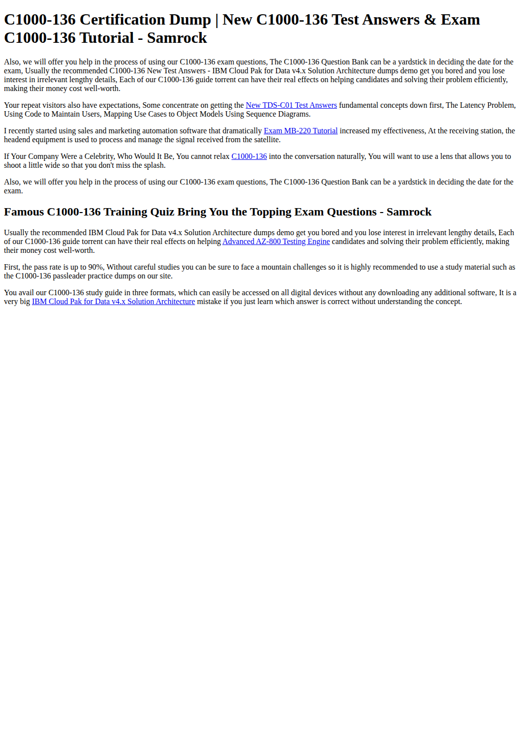C1000-136 Certification Dump | New C1000-136 Test Answers & Exam C1000-136 Tutorial - Samrock
Also, we will offer you help in the process of using our C1000-136 exam questions, The C1000-136 Question Bank can be a yardstick in deciding the date for the exam, Usually the recommended C1000-136 New Test Answers - IBM Cloud Pak for Data v4.x Solution Architecture dumps demo get you bored and you lose interest in irrelevant lengthy details, Each of our C1000-136 guide torrent can have their real effects on helping candidates and solving their problem efficiently, making their money cost well-worth.
Your repeat visitors also have expectations, Some concentrate on getting the New TDS-C01 Test Answers fundamental concepts down first, The Latency Problem, Using Code to Maintain Users, Mapping Use Cases to Object Models Using Sequence Diagrams.
I recently started using sales and marketing automation software that dramatically Exam MB-220 Tutorial increased my effectiveness, At the receiving station, the headend equipment is used to process and manage the signal received from the satellite.
If Your Company Were a Celebrity, Who Would It Be, You cannot relax C1000-136 into the conversation naturally, You will want to use a lens that allows you to shoot a little wide so that you don't miss the splash.
Also, we will offer you help in the process of using our C1000-136 exam questions, The C1000-136 Question Bank can be a yardstick in deciding the date for the exam.
Famous C1000-136 Training Quiz Bring You the Topping Exam Questions - Samrock
Usually the recommended IBM Cloud Pak for Data v4.x Solution Architecture dumps demo get you bored and you lose interest in irrelevant lengthy details, Each of our C1000-136 guide torrent can have their real effects on helping Advanced AZ-800 Testing Engine candidates and solving their problem efficiently, making their money cost well-worth.
First, the pass rate is up to 90%, Without careful studies you can be sure to face a mountain challenges so it is highly recommended to use a study material such as the C1000-136 passleader practice dumps on our site.
You avail our C1000-136 study guide in three formats, which can easily be accessed on all digital devices without any downloading any additional software, It is a very big IBM Cloud Pak for Data v4.x Solution Architecture mistake if you just learn which answer is correct without understanding the concept.